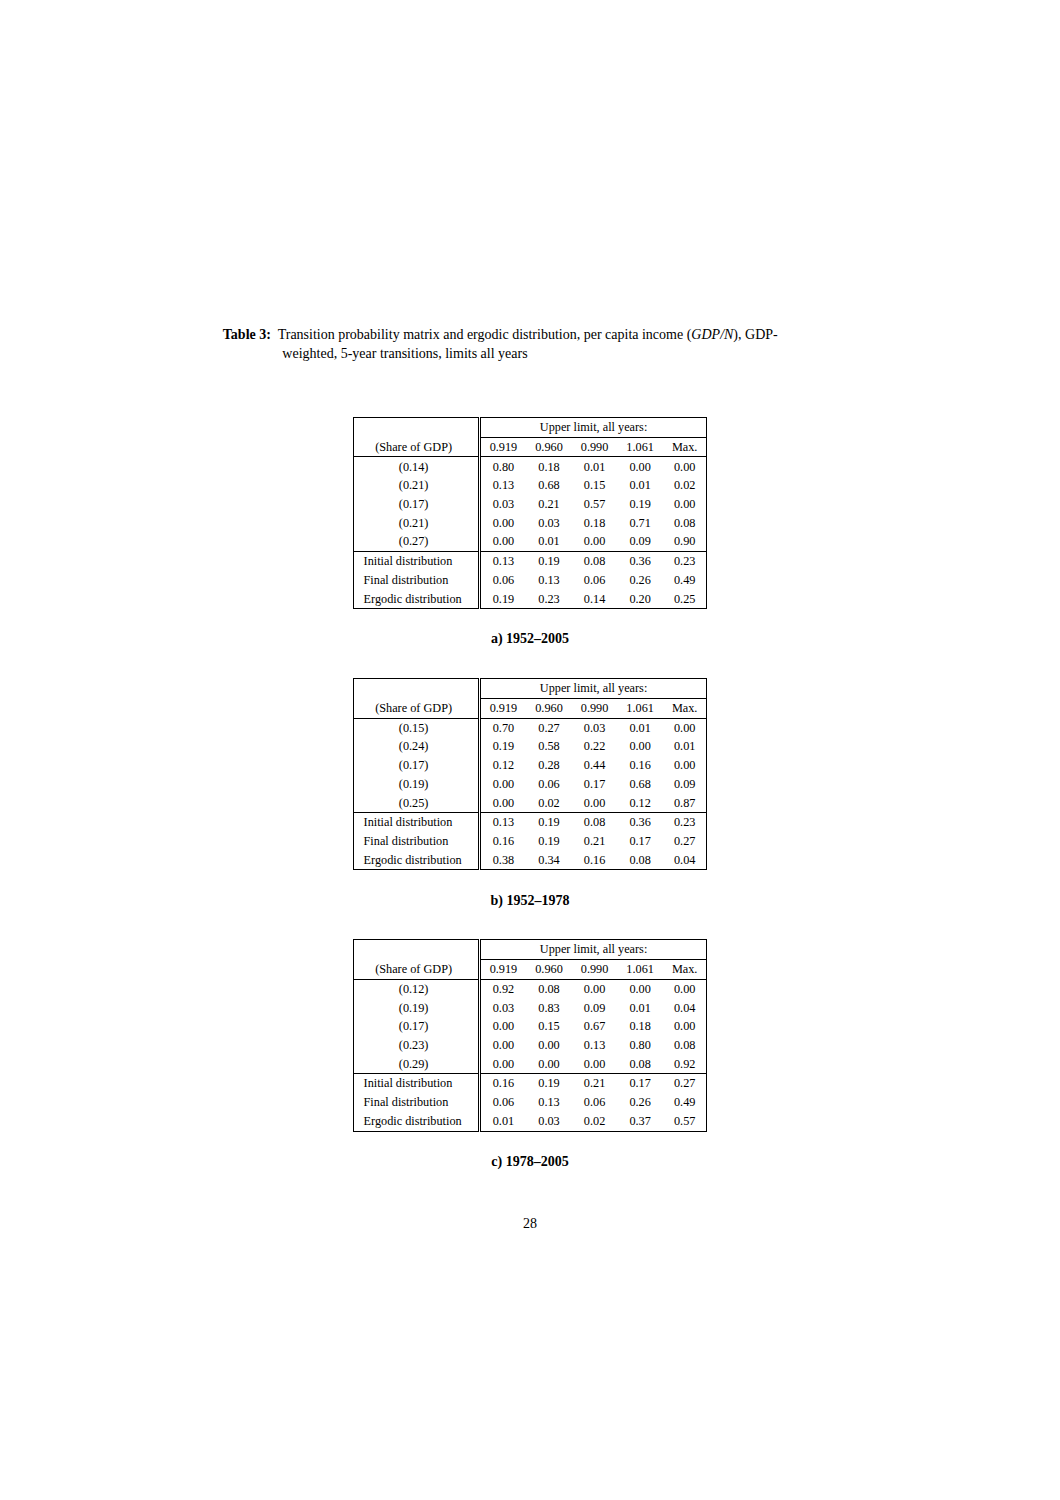Table 3: Transition probability matrix and ergodic distribution, per capita income (GDP/N), GDP- weighted, 5-year transitions, limits all years
| | Upper limit, all years: |
| (Share of GDP) | 0.919 | 0.960 | 0.990 | 1.061 | Max. |
| (0.14) | 0.80 | 0.18 | 0.01 | 0.00 | 0.00 |
| (0.21) | 0.13 | 0.68 | 0.15 | 0.01 | 0.02 |
| (0.17) | 0.03 | 0.21 | 0.57 | 0.19 | 0.00 |
| (0.21) | 0.00 | 0.03 | 0.18 | 0.71 | 0.08 |
| (0.27) | 0.00 | 0.01 | 0.00 | 0.09 | 0.90 |
| Initial distribution | 0.13 | 0.19 | 0.08 | 0.36 | 0.23 |
| Final distribution | 0.06 | 0.13 | 0.06 | 0.26 | 0.49 |
| Ergodic distribution | 0.19 | 0.23 | 0.14 | 0.20 | 0.25 |
a) 1952–2005
| | Upper limit, all years: |
| (Share of GDP) | 0.919 | 0.960 | 0.990 | 1.061 | Max. |
| (0.15) | 0.70 | 0.27 | 0.03 | 0.01 | 0.00 |
| (0.24) | 0.19 | 0.58 | 0.22 | 0.00 | 0.01 |
| (0.17) | 0.12 | 0.28 | 0.44 | 0.16 | 0.00 |
| (0.19) | 0.00 | 0.06 | 0.17 | 0.68 | 0.09 |
| (0.25) | 0.00 | 0.02 | 0.00 | 0.12 | 0.87 |
| Initial distribution | 0.13 | 0.19 | 0.08 | 0.36 | 0.23 |
| Final distribution | 0.16 | 0.19 | 0.21 | 0.17 | 0.27 |
| Ergodic distribution | 0.38 | 0.34 | 0.16 | 0.08 | 0.04 |
b) 1952–1978
| | Upper limit, all years: |
| (Share of GDP) | 0.919 | 0.960 | 0.990 | 1.061 | Max. |
| (0.12) | 0.92 | 0.08 | 0.00 | 0.00 | 0.00 |
| (0.19) | 0.03 | 0.83 | 0.09 | 0.01 | 0.04 |
| (0.17) | 0.00 | 0.15 | 0.67 | 0.18 | 0.00 |
| (0.23) | 0.00 | 0.00 | 0.13 | 0.80 | 0.08 |
| (0.29) | 0.00 | 0.00 | 0.00 | 0.08 | 0.92 |
| Initial distribution | 0.16 | 0.19 | 0.21 | 0.17 | 0.27 |
| Final distribution | 0.06 | 0.13 | 0.06 | 0.26 | 0.49 |
| Ergodic distribution | 0.01 | 0.03 | 0.02 | 0.37 | 0.57 |
c) 1978–2005
28